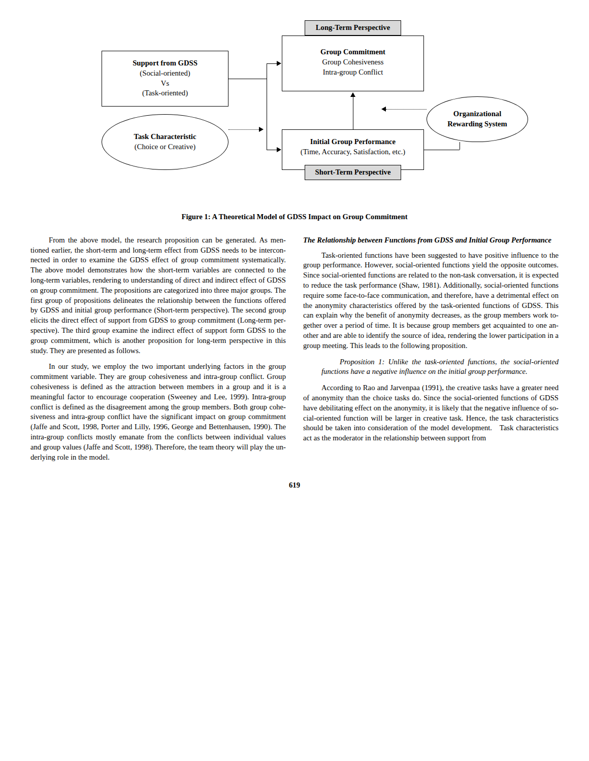Long-Term Perspective
Group Commitment
Group Cohesiveness
Intra-group Conflict
Support from GDSS
(Social-oriented)
Vs
(Task-oriented)
Task Characteristic
(Choice or Creative)
Organizational
Rewarding System
Initial Group Performance
(Time, Accuracy, Satisfaction, etc.)
Short-Term Perspective
Figure 1: A Theoretical Model of GDSS Impact on Group Commitment
From the above model, the research proposition can be generated. As mentioned earlier, the short-term and long-term effect from GDSS needs to be interconnected in order to examine the GDSS effect of group commitment systematically. The above model demonstrates how the short-term variables are connected to the long-term variables, rendering to understanding of direct and indirect effect of GDSS on group commitment. The propositions are categorized into three major groups. The first group of propositions delineates the relationship between the functions offered by GDSS and initial group performance (Short-term perspective). The second group elicits the direct effect of support from GDSS to group commitment (Long-term perspective). The third group examine the indirect effect of support form GDSS to the group commitment, which is another proposition for long-term perspective in this study. They are presented as follows.
In our study, we employ the two important underlying factors in the group commitment variable. They are group cohesiveness and intra-group conflict. Group cohesiveness is defined as the attraction between members in a group and it is a meaningful factor to encourage cooperation (Sweeney and Lee, 1999). Intra-group conflict is defined as the disagreement among the group members. Both group cohesiveness and intra-group conflict have the significant impact on group commitment (Jaffe and Scott, 1998, Porter and Lilly, 1996, George and Bettenhausen, 1990). The intra-group conflicts mostly emanate from the conflicts between individual values and group values (Jaffe and Scott, 1998). Therefore, the team theory will play the underlying role in the model.
The Relationship between Functions from GDSS and Initial Group Performance
Task-oriented functions have been suggested to have positive influence to the group performance. However, social-oriented functions yield the opposite outcomes. Since social-oriented functions are related to the non-task conversation, it is expected to reduce the task performance (Shaw, 1981). Additionally, social-oriented functions require some face-to-face communication, and therefore, have a detrimental effect on the anonymity characteristics offered by the task-oriented functions of GDSS. This can explain why the benefit of anonymity decreases, as the group members work together over a period of time. It is because group members get acquainted to one another and are able to identify the source of idea, rendering the lower participation in a group meeting. This leads to the following proposition.
Proposition 1: Unlike the task-oriented functions, the social-oriented functions have a negative influence on the initial group performance.
According to Rao and Jarvenpaa (1991), the creative tasks have a greater need of anonymity than the choice tasks do. Since the social-oriented functions of GDSS have debilitating effect on the anonymity, it is likely that the negative influence of social-oriented function will be larger in creative task. Hence, the task characteristics should be taken into consideration of the model development. Task characteristics act as the moderator in the relationship between support from
619